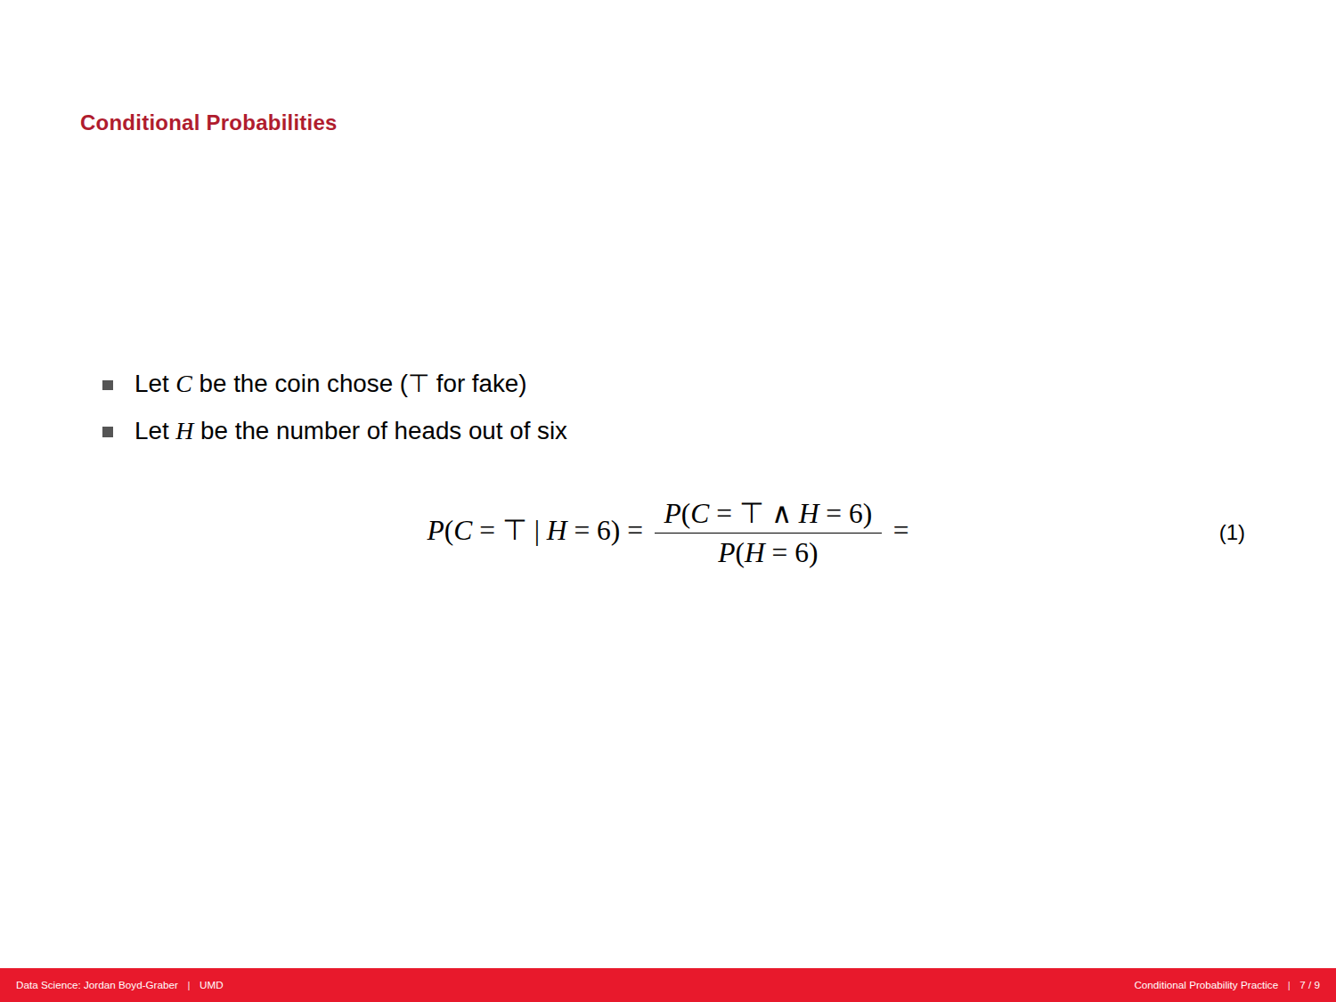Conditional Probabilities
Let C be the coin chose (⊤ for fake)
Let H be the number of heads out of six
P(C = ⊤ | H = 6) = P(C = ⊤ ∧ H = 6) P(H = 6) = (1)
Data Science: Jordan Boyd-Graber|UMD
Conditional Probability Practice|7 / 9